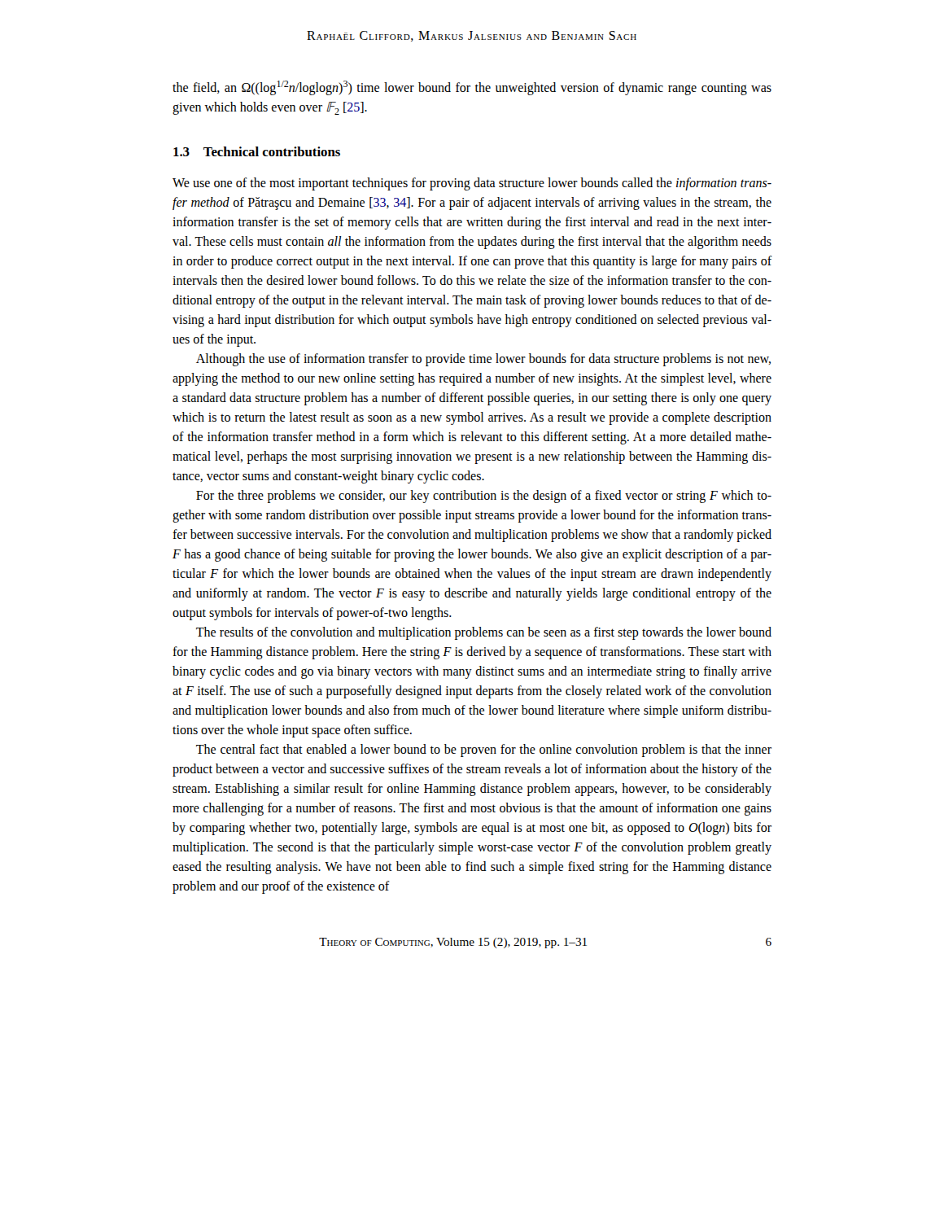Raphaël Clifford, Markus Jalsenius and Benjamin Sach
the field, an Ω((log1/2n/loglogn)3) time lower bound for the unweighted version of dynamic range counting was given which holds even over 𝔽2 [25].
1.3 Technical contributions
We use one of the most important techniques for proving data structure lower bounds called the information transfer method of Pătraşcu and Demaine [33, 34]. For a pair of adjacent intervals of arriving values in the stream, the information transfer is the set of memory cells that are written during the first interval and read in the next interval. These cells must contain all the information from the updates during the first interval that the algorithm needs in order to produce correct output in the next interval. If one can prove that this quantity is large for many pairs of intervals then the desired lower bound follows. To do this we relate the size of the information transfer to the conditional entropy of the output in the relevant interval. The main task of proving lower bounds reduces to that of devising a hard input distribution for which output symbols have high entropy conditioned on selected previous values of the input.
Although the use of information transfer to provide time lower bounds for data structure problems is not new, applying the method to our new online setting has required a number of new insights. At the simplest level, where a standard data structure problem has a number of different possible queries, in our setting there is only one query which is to return the latest result as soon as a new symbol arrives. As a result we provide a complete description of the information transfer method in a form which is relevant to this different setting. At a more detailed mathematical level, perhaps the most surprising innovation we present is a new relationship between the Hamming distance, vector sums and constant-weight binary cyclic codes.
For the three problems we consider, our key contribution is the design of a fixed vector or string F which together with some random distribution over possible input streams provide a lower bound for the information transfer between successive intervals. For the convolution and multiplication problems we show that a randomly picked F has a good chance of being suitable for proving the lower bounds. We also give an explicit description of a particular F for which the lower bounds are obtained when the values of the input stream are drawn independently and uniformly at random. The vector F is easy to describe and naturally yields large conditional entropy of the output symbols for intervals of power-of-two lengths.
The results of the convolution and multiplication problems can be seen as a first step towards the lower bound for the Hamming distance problem. Here the string F is derived by a sequence of transformations. These start with binary cyclic codes and go via binary vectors with many distinct sums and an intermediate string to finally arrive at F itself. The use of such a purposefully designed input departs from the closely related work of the convolution and multiplication lower bounds and also from much of the lower bound literature where simple uniform distributions over the whole input space often suffice.
The central fact that enabled a lower bound to be proven for the online convolution problem is that the inner product between a vector and successive suffixes of the stream reveals a lot of information about the history of the stream. Establishing a similar result for online Hamming distance problem appears, however, to be considerably more challenging for a number of reasons. The first and most obvious is that the amount of information one gains by comparing whether two, potentially large, symbols are equal is at most one bit, as opposed to O(logn) bits for multiplication. The second is that the particularly simple worst-case vector F of the convolution problem greatly eased the resulting analysis. We have not been able to find such a simple fixed string for the Hamming distance problem and our proof of the existence of
Theory of Computing, Volume 15 (2), 2019, pp. 1–31
6